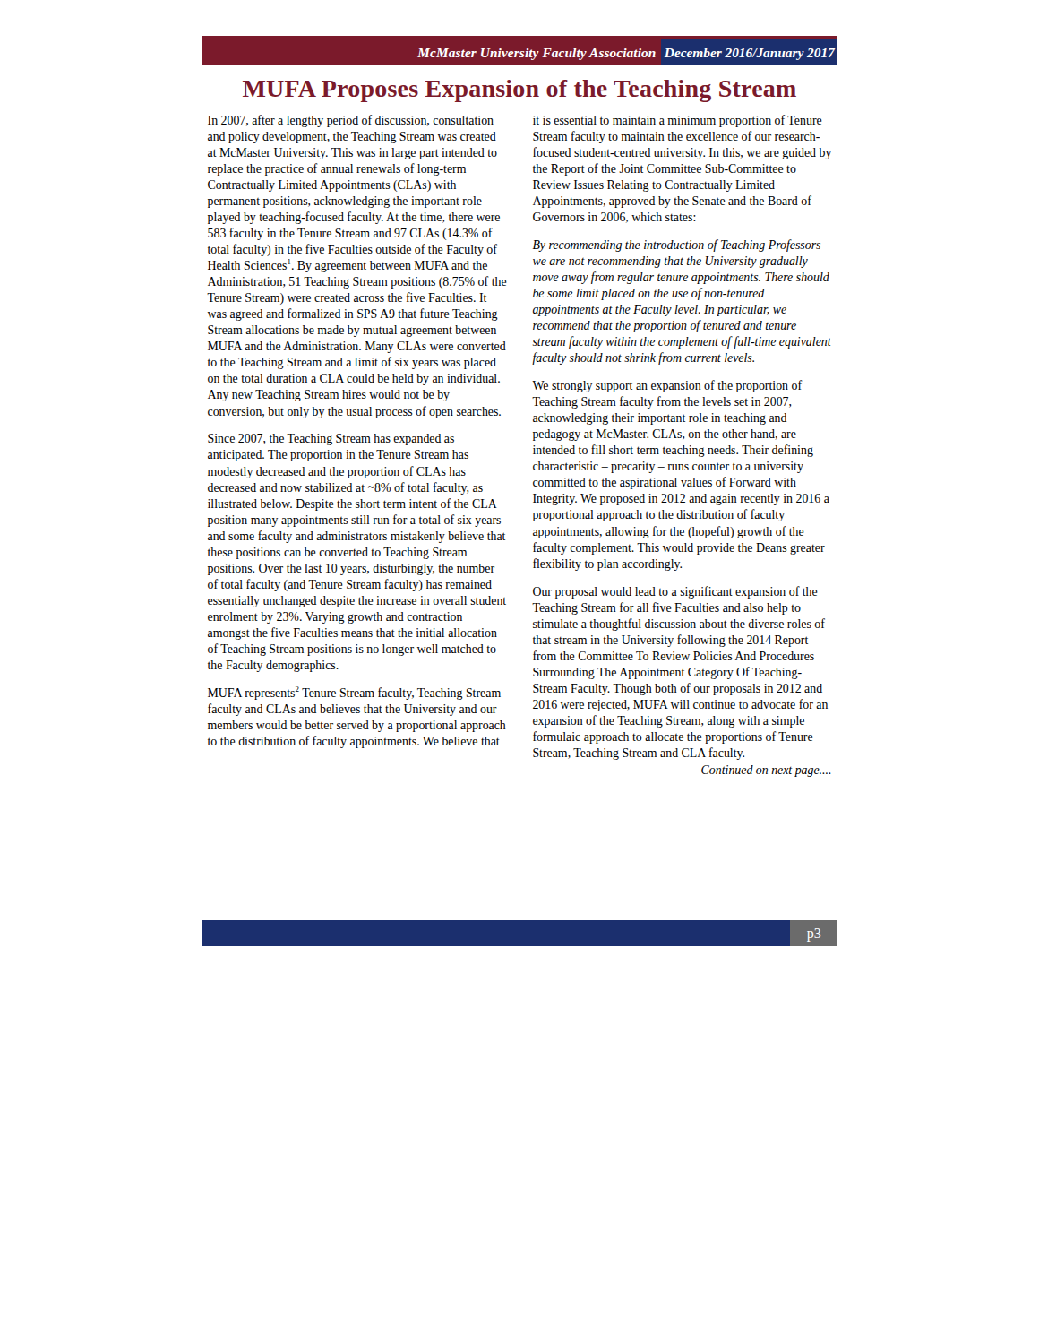McMaster University Faculty Association
December 2016/January 2017
MUFA Proposes Expansion of the Teaching Stream
In 2007, after a lengthy period of discussion, consultation and policy development, the Teaching Stream was created at McMaster University. This was in large part intended to replace the practice of annual renewals of long-term Contractually Limited Appointments (CLAs) with permanent positions, acknowledging the important role played by teaching-focused faculty. At the time, there were 583 faculty in the Tenure Stream and 97 CLAs (14.3% of total faculty) in the five Faculties outside of the Faculty of Health Sciences1. By agreement between MUFA and the Administration, 51 Teaching Stream positions (8.75% of the Tenure Stream) were created across the five Faculties. It was agreed and formalized in SPS A9 that future Teaching Stream allocations be made by mutual agreement between MUFA and the Administration. Many CLAs were converted to the Teaching Stream and a limit of six years was placed on the total duration a CLA could be held by an individual. Any new Teaching Stream hires would not be by conversion, but only by the usual process of open searches.
Since 2007, the Teaching Stream has expanded as anticipated. The proportion in the Tenure Stream has modestly decreased and the proportion of CLAs has decreased and now stabilized at ~8% of total faculty, as illustrated below. Despite the short term intent of the CLA position many appointments still run for a total of six years and some faculty and administrators mistakenly believe that these positions can be converted to Teaching Stream positions. Over the last 10 years, disturbingly, the number of total faculty (and Tenure Stream faculty) has remained essentially unchanged despite the increase in overall student enrolment by 23%. Varying growth and contraction amongst the five Faculties means that the initial allocation of Teaching Stream positions is no longer well matched to the Faculty demographics.
MUFA represents2 Tenure Stream faculty, Teaching Stream faculty and CLAs and believes that the University and our members would be better served by a proportional approach to the distribution of faculty appointments. We believe that it is essential to maintain a minimum proportion of Tenure Stream faculty to maintain the excellence of our research-focused student-centred university. In this, we are guided by the Report of the Joint Committee Sub-Committee to Review Issues Relating to Contractually Limited Appointments, approved by the Senate and the Board of Governors in 2006, which states:
By recommending the introduction of Teaching Professors we are not recommending that the University gradually move away from regular tenure appointments. There should be some limit placed on the use of non-tenured appointments at the Faculty level. In particular, we recommend that the proportion of tenured and tenure stream faculty within the complement of full-time equivalent faculty should not shrink from current levels.
We strongly support an expansion of the proportion of Teaching Stream faculty from the levels set in 2007, acknowledging their important role in teaching and pedagogy at McMaster. CLAs, on the other hand, are intended to fill short term teaching needs. Their defining characteristic – precarity – runs counter to a university committed to the aspirational values of Forward with Integrity. We proposed in 2012 and again recently in 2016 a proportional approach to the distribution of faculty appointments, allowing for the (hopeful) growth of the faculty complement. This would provide the Deans greater flexibility to plan accordingly.
Our proposal would lead to a significant expansion of the Teaching Stream for all five Faculties and also help to stimulate a thoughtful discussion about the diverse roles of that stream in the University following the 2014 Report from the Committee To Review Policies And Procedures Surrounding The Appointment Category Of Teaching-Stream Faculty. Though both of our proposals in 2012 and 2016 were rejected, MUFA will continue to advocate for an expansion of the Teaching Stream, along with a simple formulaic approach to allocate the proportions of Tenure Stream, Teaching Stream and CLA faculty.
Continued on next page....
p3